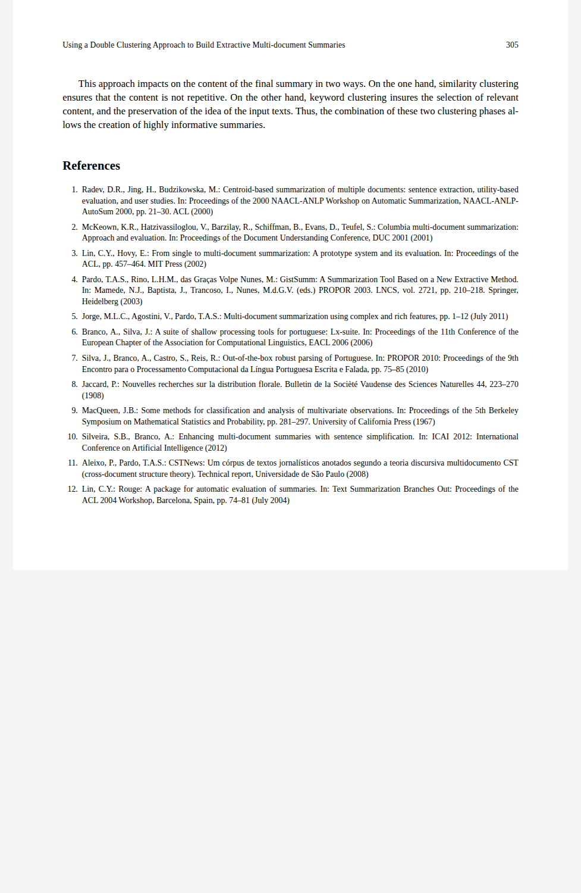Using a Double Clustering Approach to Build Extractive Multi-document Summaries 305
This approach impacts on the content of the final summary in two ways. On the one hand, similarity clustering ensures that the content is not repetitive. On the other hand, keyword clustering insures the selection of relevant content, and the preservation of the idea of the input texts. Thus, the combination of these two clustering phases allows the creation of highly informative summaries.
References
Radev, D.R., Jing, H., Budzikowska, M.: Centroid-based summarization of multiple documents: sentence extraction, utility-based evaluation, and user studies. In: Proceedings of the 2000 NAACL-ANLP Workshop on Automatic Summarization, NAACL-ANLP-AutoSum 2000, pp. 21–30. ACL (2000)
McKeown, K.R., Hatzivassiloglou, V., Barzilay, R., Schiffman, B., Evans, D., Teufel, S.: Columbia multi-document summarization: Approach and evaluation. In: Proceedings of the Document Understanding Conference, DUC 2001 (2001)
Lin, C.Y., Hovy, E.: From single to multi-document summarization: A prototype system and its evaluation. In: Proceedings of the ACL, pp. 457–464. MIT Press (2002)
Pardo, T.A.S., Rino, L.H.M., das Graças Volpe Nunes, M.: GistSumm: A Summarization Tool Based on a New Extractive Method. In: Mamede, N.J., Baptista, J., Trancoso, I., Nunes, M.d.G.V. (eds.) PROPOR 2003. LNCS, vol. 2721, pp. 210–218. Springer, Heidelberg (2003)
Jorge, M.L.C., Agostini, V., Pardo, T.A.S.: Multi-document summarization using complex and rich features, pp. 1–12 (July 2011)
Branco, A., Silva, J.: A suite of shallow processing tools for portuguese: Lx-suite. In: Proceedings of the 11th Conference of the European Chapter of the Association for Computational Linguistics, EACL 2006 (2006)
Silva, J., Branco, A., Castro, S., Reis, R.: Out-of-the-box robust parsing of Portuguese. In: PROPOR 2010: Proceedings of the 9th Encontro para o Processamento Computacional da Língua Portuguesa Escrita e Falada, pp. 75–85 (2010)
Jaccard, P.: Nouvelles recherches sur la distribution florale. Bulletin de la Socièté Vaudense des Sciences Naturelles 44, 223–270 (1908)
MacQueen, J.B.: Some methods for classification and analysis of multivariate observations. In: Proceedings of the 5th Berkeley Symposium on Mathematical Statistics and Probability, pp. 281–297. University of California Press (1967)
Silveira, S.B., Branco, A.: Enhancing multi-document summaries with sentence simplification. In: ICAI 2012: International Conference on Artificial Intelligence (2012)
Aleixo, P., Pardo, T.A.S.: CSTNews: Um córpus de textos jornalísticos anotados segundo a teoria discursiva multidocumento CST (cross-document structure theory). Technical report, Universidade de São Paulo (2008)
Lin, C.Y.: Rouge: A package for automatic evaluation of summaries. In: Text Summarization Branches Out: Proceedings of the ACL 2004 Workshop, Barcelona, Spain, pp. 74–81 (July 2004)